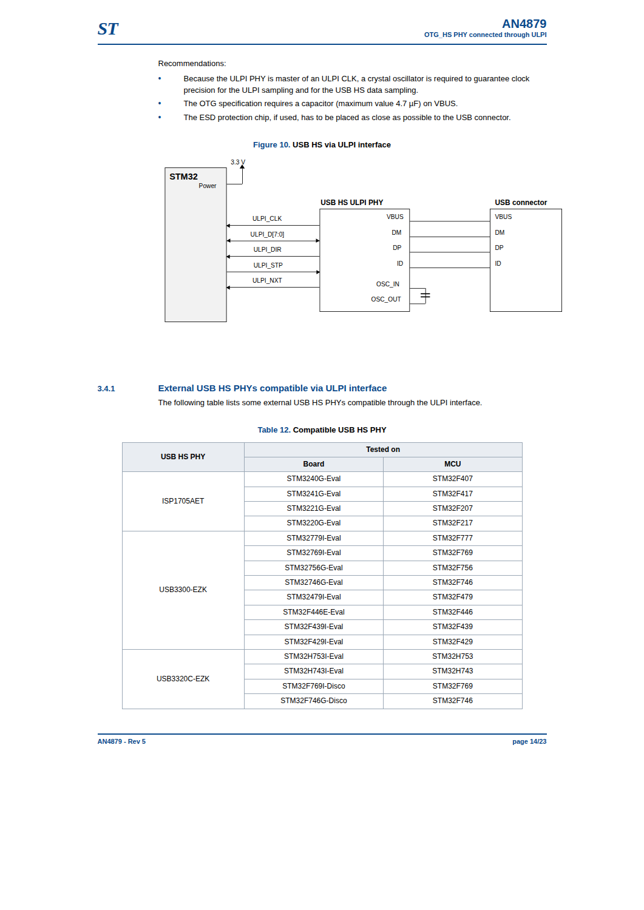ST
AN4879
OTG_HS PHY connected through ULPI
Recommendations:
Because the ULPI PHY is master of an ULPI CLK, a crystal oscillator is required to guarantee clock precision for the ULPI sampling and for the USB HS data sampling.
The OTG specification requires a capacitor (maximum value 4.7 µF) on VBUS.
The ESD protection chip, if used, has to be placed as close as possible to the USB connector.
Figure 10. USB HS via ULPI interface
STM32
Power
3.3 V
USB HS ULPI PHY
USB connector
ULPI_CLK
ULPI_D[7:0]
ULPI_DIR
ULPI_STP
ULPI_NXT
VBUS
DM
DP
ID
OSC_IN
OSC_OUT
VBUS
DM
DP
ID
3.4.1
External USB HS PHYs compatible via ULPI interface
The following table lists some external USB HS PHYs compatible through the ULPI interface.
Table 12. Compatible USB HS PHY
| USB HS PHY | Tested on |
| --- | --- |
| Board | MCU |
| ISP1705AET | STM3240G-Eval | STM32F407 |
| STM3241G-Eval | STM32F417 |
| STM3221G-Eval | STM32F207 |
| STM3220G-Eval | STM32F217 |
| USB3300-EZK | STM32779I-Eval | STM32F777 |
| STM32769I-Eval | STM32F769 |
| STM32756G-Eval | STM32F756 |
| STM32746G-Eval | STM32F746 |
| STM32479I-Eval | STM32F479 |
| STM32F446E-Eval | STM32F446 |
| STM32F439I-Eval | STM32F439 |
| STM32F429I-Eval | STM32F429 |
| USB3320C-EZK | STM32H753I-Eval | STM32H753 |
| STM32H743I-Eval | STM32H743 |
| STM32F769I-Disco | STM32F769 |
| STM32F746G-Disco | STM32F746 |
AN4879 - Rev 5
page 14/23